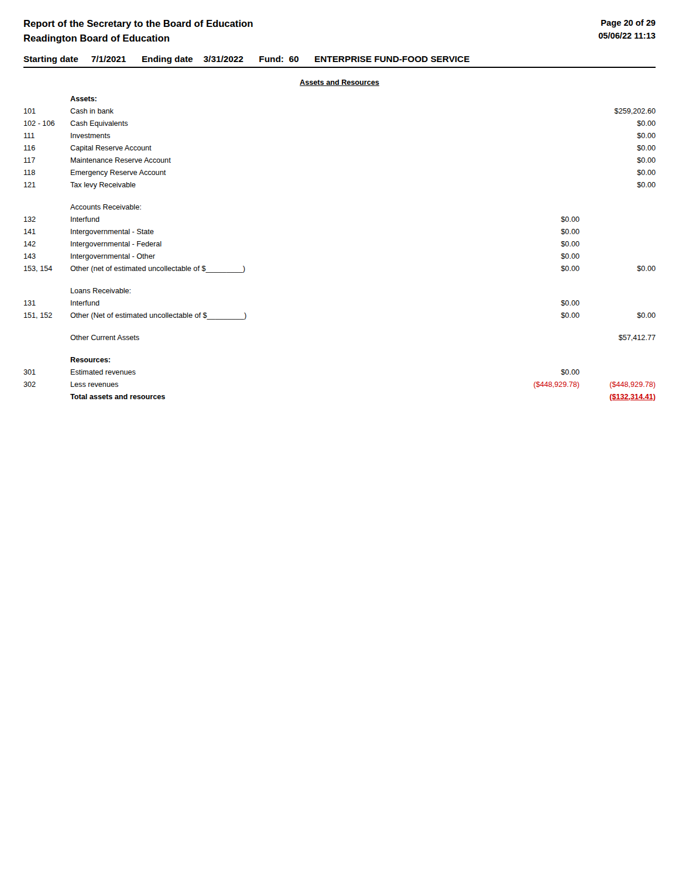Report of the Secretary to the Board of Education
Readington Board of Education
Page 20 of 29
05/06/22 11:13
Starting date 7/1/2021 Ending date 3/31/2022 Fund: 60 ENTERPRISE FUND-FOOD SERVICE
Assets and Resources
| | Assets: | | |
| 101 | Cash in bank | | $259,202.60 |
| 102 - 106 | Cash Equivalents | | $0.00 |
| 111 | Investments | | $0.00 |
| 116 | Capital Reserve Account | | $0.00 |
| 117 | Maintenance Reserve Account | | $0.00 |
| 118 | Emergency Reserve Account | | $0.00 |
| 121 | Tax levy Receivable | | $0.00 |
| | Accounts Receivable: | | |
| 132 | Interfund | $0.00 | |
| 141 | Intergovernmental - State | $0.00 | |
| 142 | Intergovernmental - Federal | $0.00 | |
| 143 | Intergovernmental - Other | $0.00 | |
| 153, 154 | Other (net of estimated uncollectable of $_________) | $0.00 | $0.00 |
| | Loans Receivable: | | |
| 131 | Interfund | $0.00 | |
| 151, 152 | Other (Net of estimated uncollectable of $_________) | $0.00 | $0.00 |
| | Other Current Assets | | $57,412.77 |
| | Resources: | | |
| 301 | Estimated revenues | $0.00 | |
| 302 | Less revenues | ($448,929.78) | ($448,929.78) |
| | Total assets and resources | | ($132,314.41) |